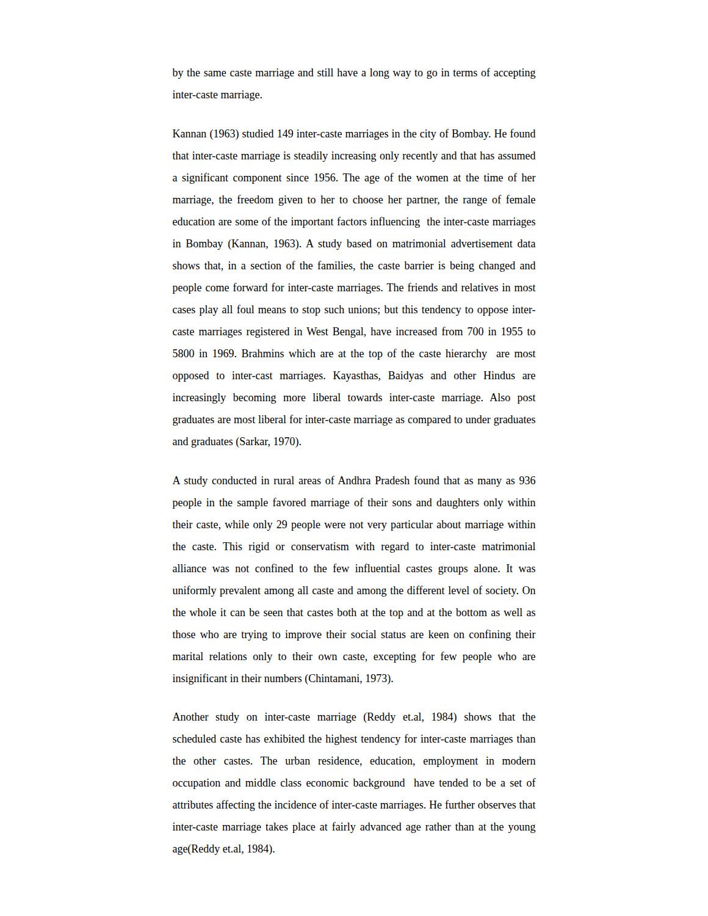by the same caste marriage and still have a long way to go in terms of accepting inter-caste marriage.
Kannan (1963) studied 149 inter-caste marriages in the city of Bombay. He found that inter-caste marriage is steadily increasing only recently and that has assumed a significant component since 1956. The age of the women at the time of her marriage, the freedom given to her to choose her partner, the range of female education are some of the important factors influencing the inter-caste marriages in Bombay (Kannan, 1963). A study based on matrimonial advertisement data shows that, in a section of the families, the caste barrier is being changed and people come forward for inter-caste marriages. The friends and relatives in most cases play all foul means to stop such unions; but this tendency to oppose inter-caste marriages registered in West Bengal, have increased from 700 in 1955 to 5800 in 1969. Brahmins which are at the top of the caste hierarchy are most opposed to inter-cast marriages. Kayasthas, Baidyas and other Hindus are increasingly becoming more liberal towards inter-caste marriage. Also post graduates are most liberal for inter-caste marriage as compared to under graduates and graduates (Sarkar, 1970).
A study conducted in rural areas of Andhra Pradesh found that as many as 936 people in the sample favored marriage of their sons and daughters only within their caste, while only 29 people were not very particular about marriage within the caste. This rigid or conservatism with regard to inter-caste matrimonial alliance was not confined to the few influential castes groups alone. It was uniformly prevalent among all caste and among the different level of society. On the whole it can be seen that castes both at the top and at the bottom as well as those who are trying to improve their social status are keen on confining their marital relations only to their own caste, excepting for few people who are insignificant in their numbers (Chintamani, 1973).
Another study on inter-caste marriage (Reddy et.al, 1984) shows that the scheduled caste has exhibited the highest tendency for inter-caste marriages than the other castes. The urban residence, education, employment in modern occupation and middle class economic background have tended to be a set of attributes affecting the incidence of inter-caste marriages. He further observes that inter-caste marriage takes place at fairly advanced age rather than at the young age(Reddy et.al, 1984).